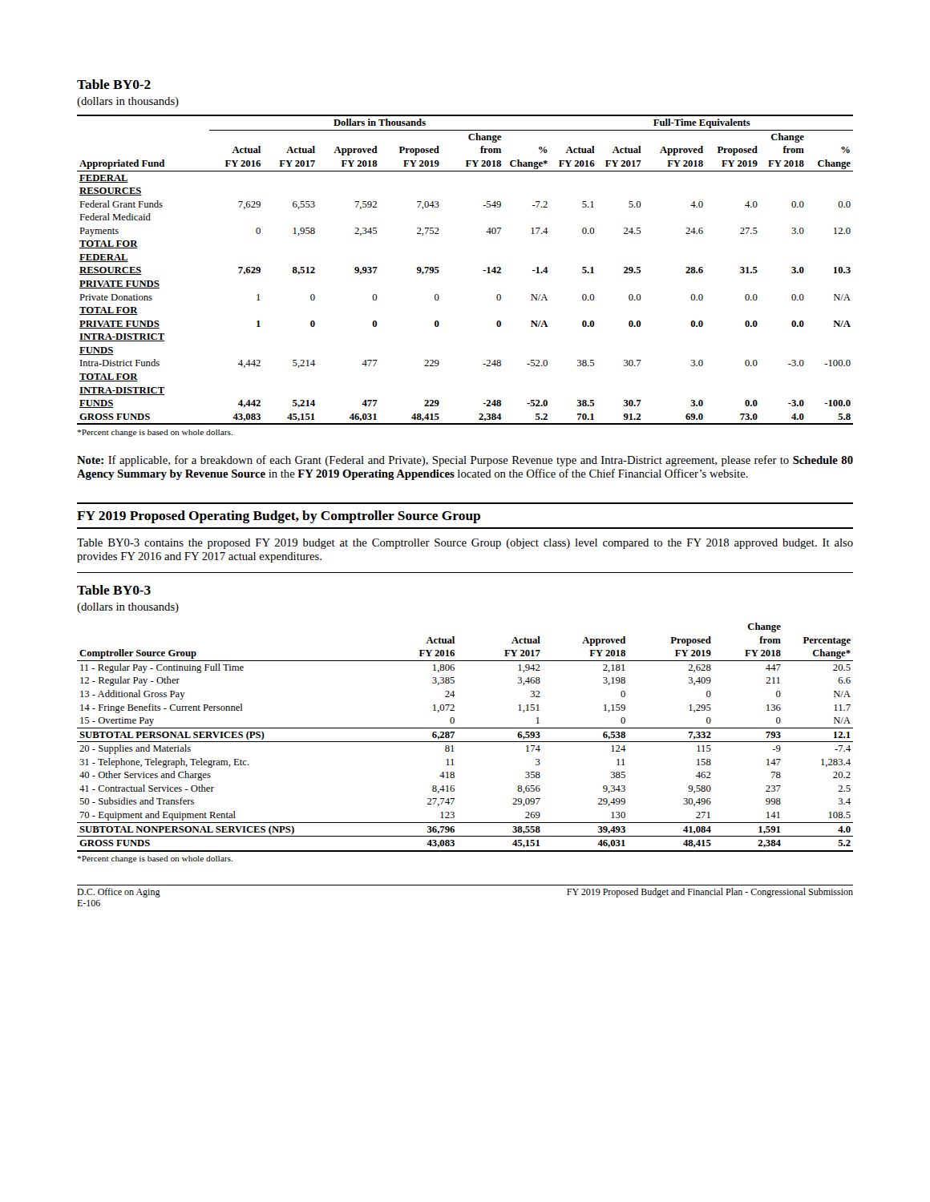Table BY0-2
(dollars in thousands)
| | Dollars in Thousands | Full-Time Equivalents |
| --- | --- | --- |
| | | | | | Change | | | | | | Change | |
| | Actual | Actual | Approved | Proposed | from | % | Actual | Actual | Approved | Proposed | from | % |
| Appropriated Fund | FY 2016 | FY 2017 | FY 2018 | FY 2019 | FY 2018 | Change* | FY 2016 | FY 2017 | FY 2018 | FY 2019 | FY 2018 | Change |
| FEDERAL | |
| RESOURCES | |
| Federal Grant Funds | 7,629 | 6,553 | 7,592 | 7,043 | -549 | -7.2 | 5.1 | 5.0 | 4.0 | 4.0 | 0.0 | 0.0 |
| Federal Medicaid | |
| Payments | 0 | 1,958 | 2,345 | 2,752 | 407 | 17.4 | 0.0 | 24.5 | 24.6 | 27.5 | 3.0 | 12.0 |
| TOTAL FOR | |
| FEDERAL | |
| RESOURCES | 7,629 | 8,512 | 9,937 | 9,795 | -142 | -1.4 | 5.1 | 29.5 | 28.6 | 31.5 | 3.0 | 10.3 |
| PRIVATE FUNDS | |
| Private Donations | 1 | 0 | 0 | 0 | 0 | N/A | 0.0 | 0.0 | 0.0 | 0.0 | 0.0 | N/A |
| TOTAL FOR | |
| PRIVATE FUNDS | 1 | 0 | 0 | 0 | 0 | N/A | 0.0 | 0.0 | 0.0 | 0.0 | 0.0 | N/A |
| INTRA-DISTRICT | |
| FUNDS | |
| Intra-District Funds | 4,442 | 5,214 | 477 | 229 | -248 | -52.0 | 38.5 | 30.7 | 3.0 | 0.0 | -3.0 | -100.0 |
| TOTAL FOR | |
| INTRA-DISTRICT | |
| FUNDS | 4,442 | 5,214 | 477 | 229 | -248 | -52.0 | 38.5 | 30.7 | 3.0 | 0.0 | -3.0 | -100.0 |
| GROSS FUNDS | 43,083 | 45,151 | 46,031 | 48,415 | 2,384 | 5.2 | 70.1 | 91.2 | 69.0 | 73.0 | 4.0 | 5.8 |
*Percent change is based on whole dollars.
Note: If applicable, for a breakdown of each Grant (Federal and Private), Special Purpose Revenue type and Intra-District agreement, please refer to Schedule 80 Agency Summary by Revenue Source in the FY 2019 Operating Appendices located on the Office of the Chief Financial Officer’s website.
FY 2019 Proposed Operating Budget, by Comptroller Source Group
Table BY0-3 contains the proposed FY 2019 budget at the Comptroller Source Group (object class) level compared to the FY 2018 approved budget. It also provides FY 2016 and FY 2017 actual expenditures.
Table BY0-3
(dollars in thousands)
| | | | | | Change | |
| --- | --- | --- | --- | --- | --- | --- |
| | Actual | Actual | Approved | Proposed | from | Percentage |
| Comptroller Source Group | FY 2016 | FY 2017 | FY 2018 | FY 2019 | FY 2018 | Change* |
| 11 - Regular Pay - Continuing Full Time | 1,806 | 1,942 | 2,181 | 2,628 | 447 | 20.5 |
| 12 - Regular Pay - Other | 3,385 | 3,468 | 3,198 | 3,409 | 211 | 6.6 |
| 13 - Additional Gross Pay | 24 | 32 | 0 | 0 | 0 | N/A |
| 14 - Fringe Benefits - Current Personnel | 1,072 | 1,151 | 1,159 | 1,295 | 136 | 11.7 |
| 15 - Overtime Pay | 0 | 1 | 0 | 0 | 0 | N/A |
| SUBTOTAL PERSONAL SERVICES (PS) | 6,287 | 6,593 | 6,538 | 7,332 | 793 | 12.1 |
| 20 - Supplies and Materials | 81 | 174 | 124 | 115 | -9 | -7.4 |
| 31 - Telephone, Telegraph, Telegram, Etc. | 11 | 3 | 11 | 158 | 147 | 1,283.4 |
| 40 - Other Services and Charges | 418 | 358 | 385 | 462 | 78 | 20.2 |
| 41 - Contractual Services - Other | 8,416 | 8,656 | 9,343 | 9,580 | 237 | 2.5 |
| 50 - Subsidies and Transfers | 27,747 | 29,097 | 29,499 | 30,496 | 998 | 3.4 |
| 70 - Equipment and Equipment Rental | 123 | 269 | 130 | 271 | 141 | 108.5 |
| SUBTOTAL NONPERSONAL SERVICES (NPS) | 36,796 | 38,558 | 39,493 | 41,084 | 1,591 | 4.0 |
| GROSS FUNDS | 43,083 | 45,151 | 46,031 | 48,415 | 2,384 | 5.2 |
*Percent change is based on whole dollars.
D.C. Office on Aging
E-106
FY 2019 Proposed Budget and Financial Plan - Congressional Submission